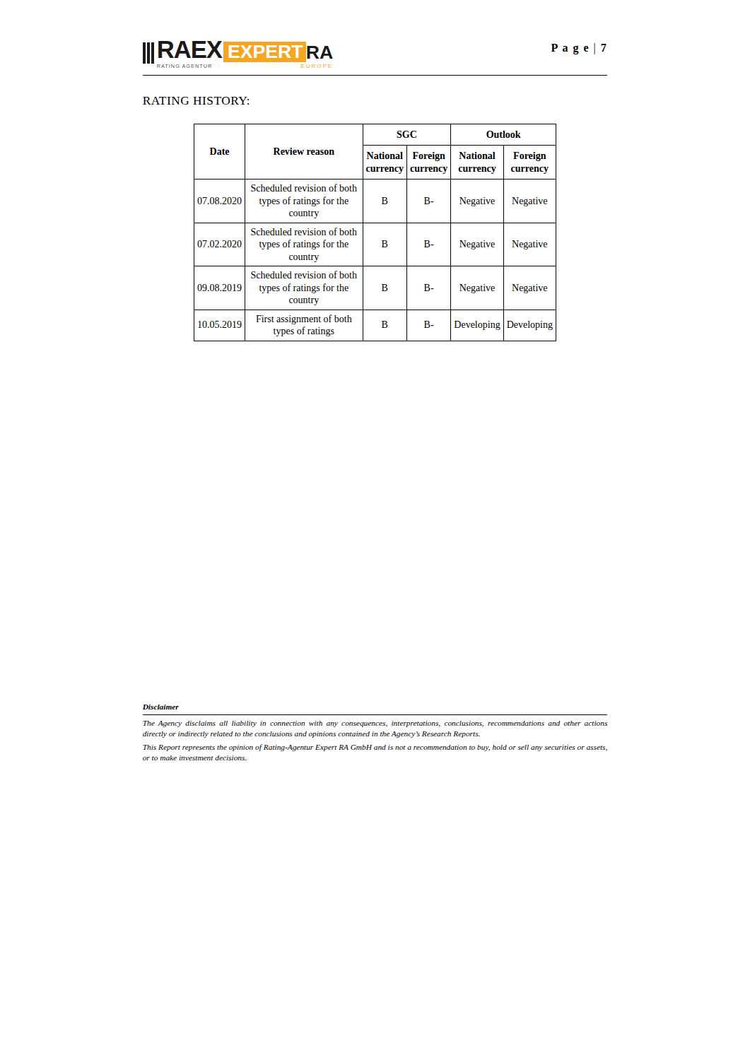RAEX EXPERT RA
RATING AGENTUR EUROPE
P a g e | 7
RATING HISTORY:
| Date | Review reason | SGC | Outlook |
| --- | --- | --- | --- |
| National currency | Foreign currency | National currency | Foreign currency |
| 07.08.2020 | Scheduled revision of both types of ratings for the country | B | B- | Negative | Negative |
| 07.02.2020 | Scheduled revision of both types of ratings for the country | B | B- | Negative | Negative |
| 09.08.2019 | Scheduled revision of both types of ratings for the country | B | B- | Negative | Negative |
| 10.05.2019 | First assignment of both types of ratings | B | B- | Developing | Developing |
Disclaimer
The Agency disclaims all liability in connection with any consequences, interpretations, conclusions, recommendations and other actions directly or indirectly related to the conclusions and opinions contained in the Agency’s Research Reports.
This Report represents the opinion of Rating-Agentur Expert RA GmbH and is not a recommendation to buy, hold or sell any securities or assets, or to make investment decisions.